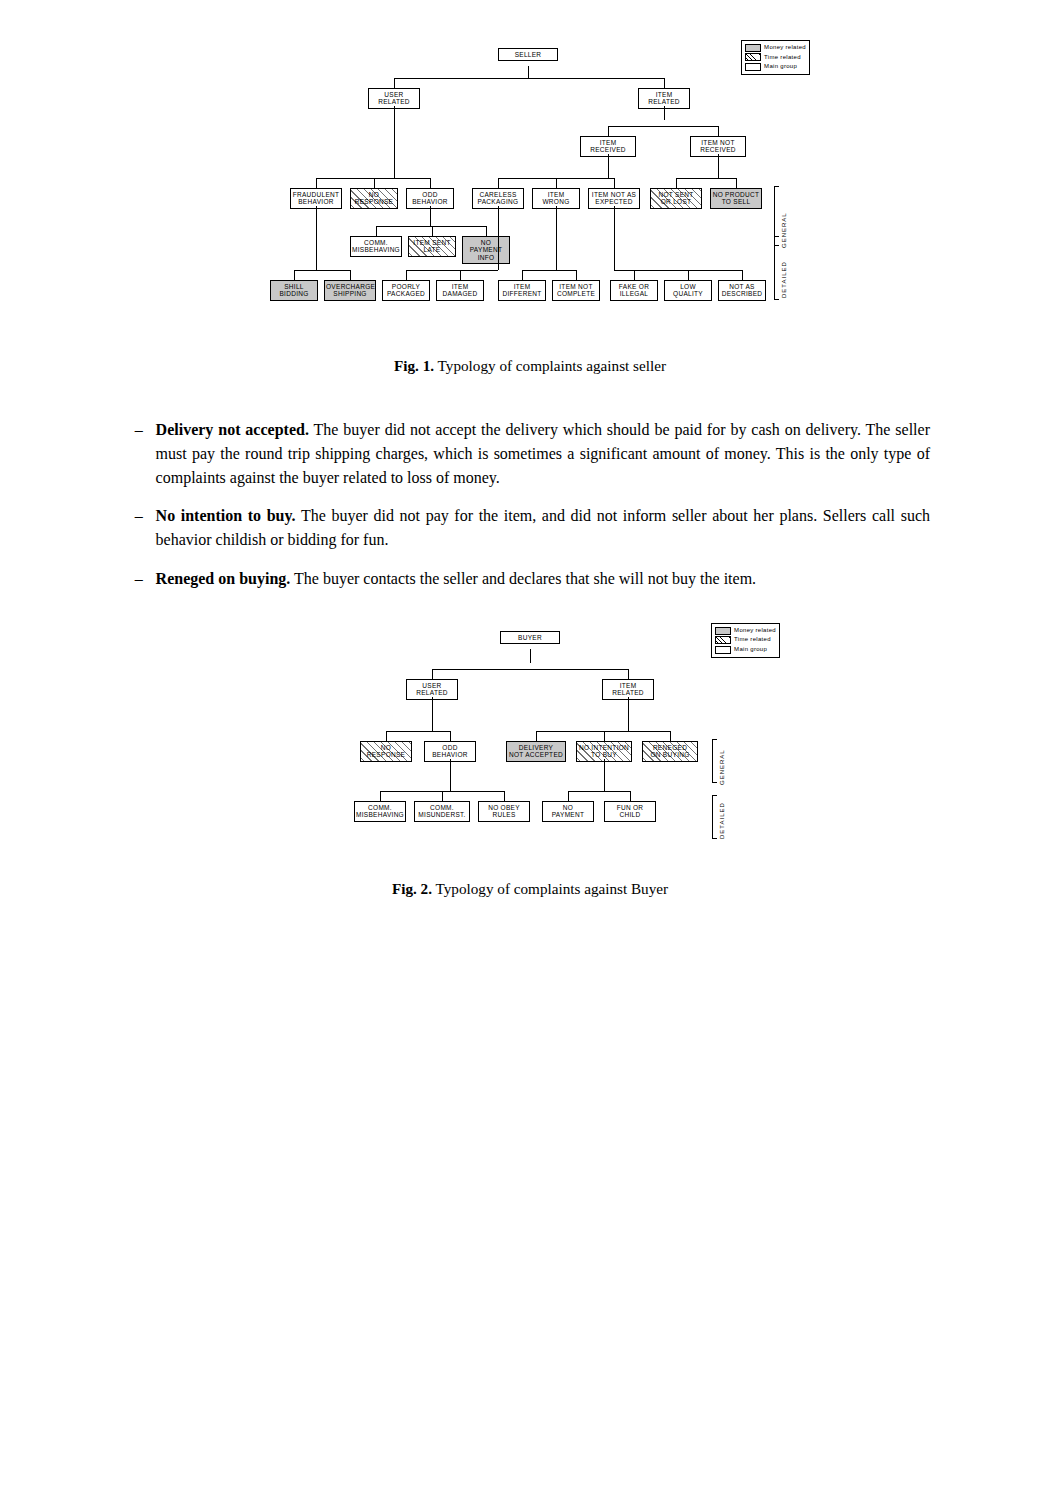Money related
Time related
Main group
SELLER
USER
RELATED
ITEM
RELATED
ITEM
RECEIVED
ITEM NOT
RECEIVED
FRAUDULENT
BEHAVIOR
NO
RESPONSE
NO
RESPONSE
ODD
BEHAVIOR
CARELESS
PACKAGING
ITEM
WRONG
ITEM NOT AS
EXPECTED
NOT SENT
OR LOST
NO PRODUCT
TO SELL
COMM.
MISBEHAVING
ITEM SENT
LATE
NO PAYMENT
INFO
SHILL
BIDDING
OVERCHARGE
SHIPPING
POORLY
PACKAGED
ITEM
DAMAGED
ITEM
DIFFERENT
ITEM NOT
COMPLETE
FAKE OR
ILLEGAL
LOW
QUALITY
NOT AS
DESCRIBED
GENERAL
DETAILED
Fig. 1. Typology of complaints against seller
Delivery not accepted. The buyer did not accept the delivery which should be paid for by cash on delivery. The seller must pay the round trip shipping charges, which is sometimes a significant amount of money. This is the only type of complaints against the buyer related to loss of money.
No intention to buy. The buyer did not pay for the item, and did not inform seller about her plans. Sellers call such behavior childish or bidding for fun.
Reneged on buying. The buyer contacts the seller and declares that she will not buy the item.
Money related
Time related
Main group
BUYER
USER
RELATED
ITEM
RELATED
NO
RESPONSE
ODD
BEHAVIOR
DELIVERY
NOT ACCEPTED
NO INTENTION
TO BUY
RENEGED
ON BUYING
COMM.
MISBEHAVING
COMM.
MISUNDERST.
NO OBEY
RULES
NO
PAYMENT
FUN OR
CHILD
GENERAL
DETAILED
Fig. 2. Typology of complaints against Buyer